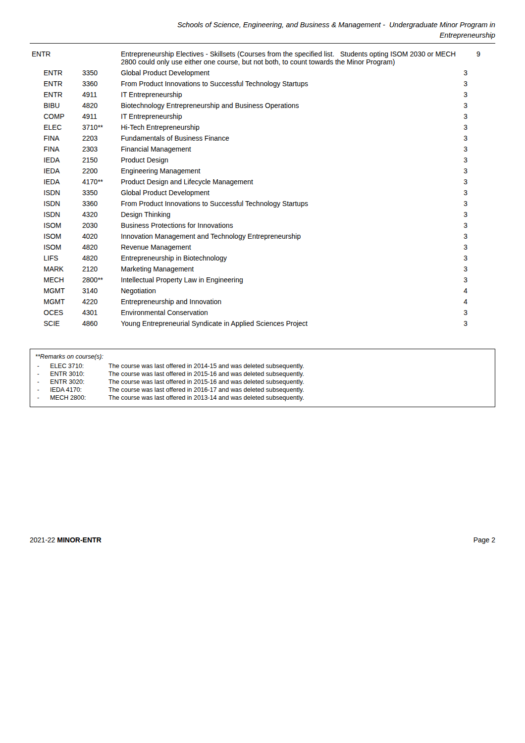Schools of Science, Engineering, and Business & Management - Undergraduate Minor Program in
Entrepreneurship
| ENTR | | Entrepreneurship Electives - Skillsets (Courses from the specified list. Students opting ISOM 2030 or MECH 2800 could only use either one course, but not both, to count towards the Minor Program) | 9 |
| ENTR | 3350 | Global Product Development | 3 |
| ENTR | 3360 | From Product Innovations to Successful Technology Startups | 3 |
| ENTR | 4911 | IT Entrepreneurship | 3 |
| BIBU | 4820 | Biotechnology Entrepreneurship and Business Operations | 3 |
| COMP | 4911 | IT Entrepreneurship | 3 |
| ELEC | 3710** | Hi-Tech Entrepreneurship | 3 |
| FINA | 2203 | Fundamentals of Business Finance | 3 |
| FINA | 2303 | Financial Management | 3 |
| IEDA | 2150 | Product Design | 3 |
| IEDA | 2200 | Engineering Management | 3 |
| IEDA | 4170** | Product Design and Lifecycle Management | 3 |
| ISDN | 3350 | Global Product Development | 3 |
| ISDN | 3360 | From Product Innovations to Successful Technology Startups | 3 |
| ISDN | 4320 | Design Thinking | 3 |
| ISOM | 2030 | Business Protections for Innovations | 3 |
| ISOM | 4020 | Innovation Management and Technology Entrepreneurship | 3 |
| ISOM | 4820 | Revenue Management | 3 |
| LIFS | 4820 | Entrepreneurship in Biotechnology | 3 |
| MARK | 2120 | Marketing Management | 3 |
| MECH | 2800** | Intellectual Property Law in Engineering | 3 |
| MGMT | 3140 | Negotiation | 4 |
| MGMT | 4220 | Entrepreneurship and Innovation | 4 |
| OCES | 4301 | Environmental Conservation | 3 |
| SCIE | 4860 | Young Entrepreneurial Syndicate in Applied Sciences Project | 3 |
**Remarks on course(s):
| - | ELEC 3710: | The course was last offered in 2014-15 and was deleted subsequently. |
| - | ENTR 3010: | The course was last offered in 2015-16 and was deleted subsequently. |
| - | ENTR 3020: | The course was last offered in 2015-16 and was deleted subsequently. |
| - | IEDA 4170: | The course was last offered in 2016-17 and was deleted subsequently. |
| - | MECH 2800: | The course was last offered in 2013-14 and was deleted subsequently. |
2021-22 MINOR-ENTR
Page 2